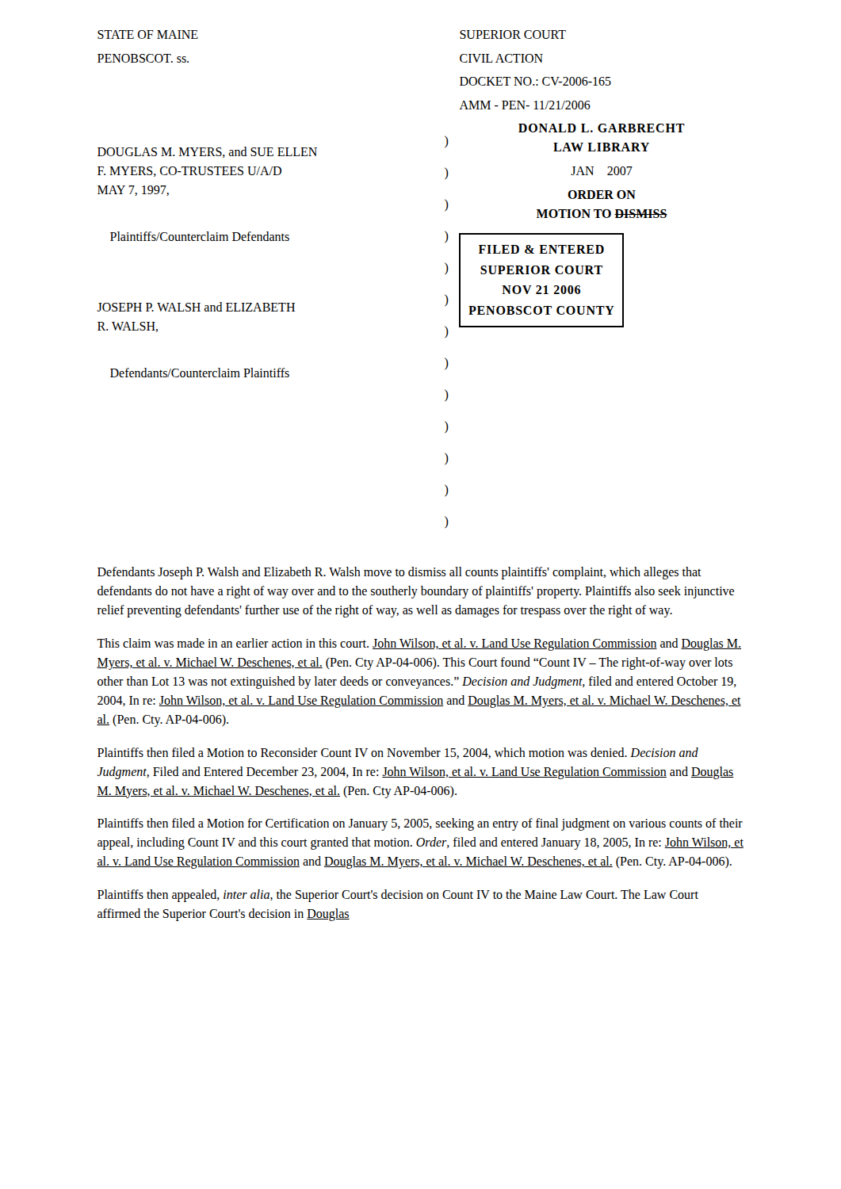| STATE OF MAINE PENOBSCOT. ss. | | SUPERIOR COURT CIVIL ACTION DOCKET NO.: CV-2006-165 AMM - PEN- 11/21/2006 |
| DOUGLAS M. MYERS, and SUE ELLEN F. MYERS, CO-TRUSTEES U/A/D MAY 7, 1997, Plaintiffs/Counterclaim Defendants JOSEPH P. WALSH and ELIZABETH R. WALSH, Defendants/Counterclaim Plaintiffs | ) ) ) ) ) ) ) ) ) ) ) ) ) | DONALD L. GARBRECHT LAW LIBRARY JAN 2007 ORDER ON MOTION TO DISMISS FILED & ENTERED SUPERIOR COURT NOV 21 2006 PENOBSCOT COUNTY |
Defendants Joseph P. Walsh and Elizabeth R. Walsh move to dismiss all counts plaintiffs' complaint, which alleges that defendants do not have a right of way over and to the southerly boundary of plaintiffs' property. Plaintiffs also seek injunctive relief preventing defendants' further use of the right of way, as well as damages for trespass over the right of way.
This claim was made in an earlier action in this court. John Wilson, et al. v. Land Use Regulation Commission and Douglas M. Myers, et al. v. Michael W. Deschenes, et al. (Pen. Cty AP-04-006). This Court found “Count IV – The right-of-way over lots other than Lot 13 was not extinguished by later deeds or conveyances.” Decision and Judgment, filed and entered October 19, 2004, In re: John Wilson, et al. v. Land Use Regulation Commission and Douglas M. Myers, et al. v. Michael W. Deschenes, et al. (Pen. Cty. AP-04-006).
Plaintiffs then filed a Motion to Reconsider Count IV on November 15, 2004, which motion was denied. Decision and Judgment, Filed and Entered December 23, 2004, In re: John Wilson, et al. v. Land Use Regulation Commission and Douglas M. Myers, et al. v. Michael W. Deschenes, et al. (Pen. Cty AP-04-006).
Plaintiffs then filed a Motion for Certification on January 5, 2005, seeking an entry of final judgment on various counts of their appeal, including Count IV and this court granted that motion. Order, filed and entered January 18, 2005, In re: John Wilson, et al. v. Land Use Regulation Commission and Douglas M. Myers, et al. v. Michael W. Deschenes, et al. (Pen. Cty. AP-04-006).
Plaintiffs then appealed, inter alia, the Superior Court's decision on Count IV to the Maine Law Court. The Law Court affirmed the Superior Court's decision in Douglas